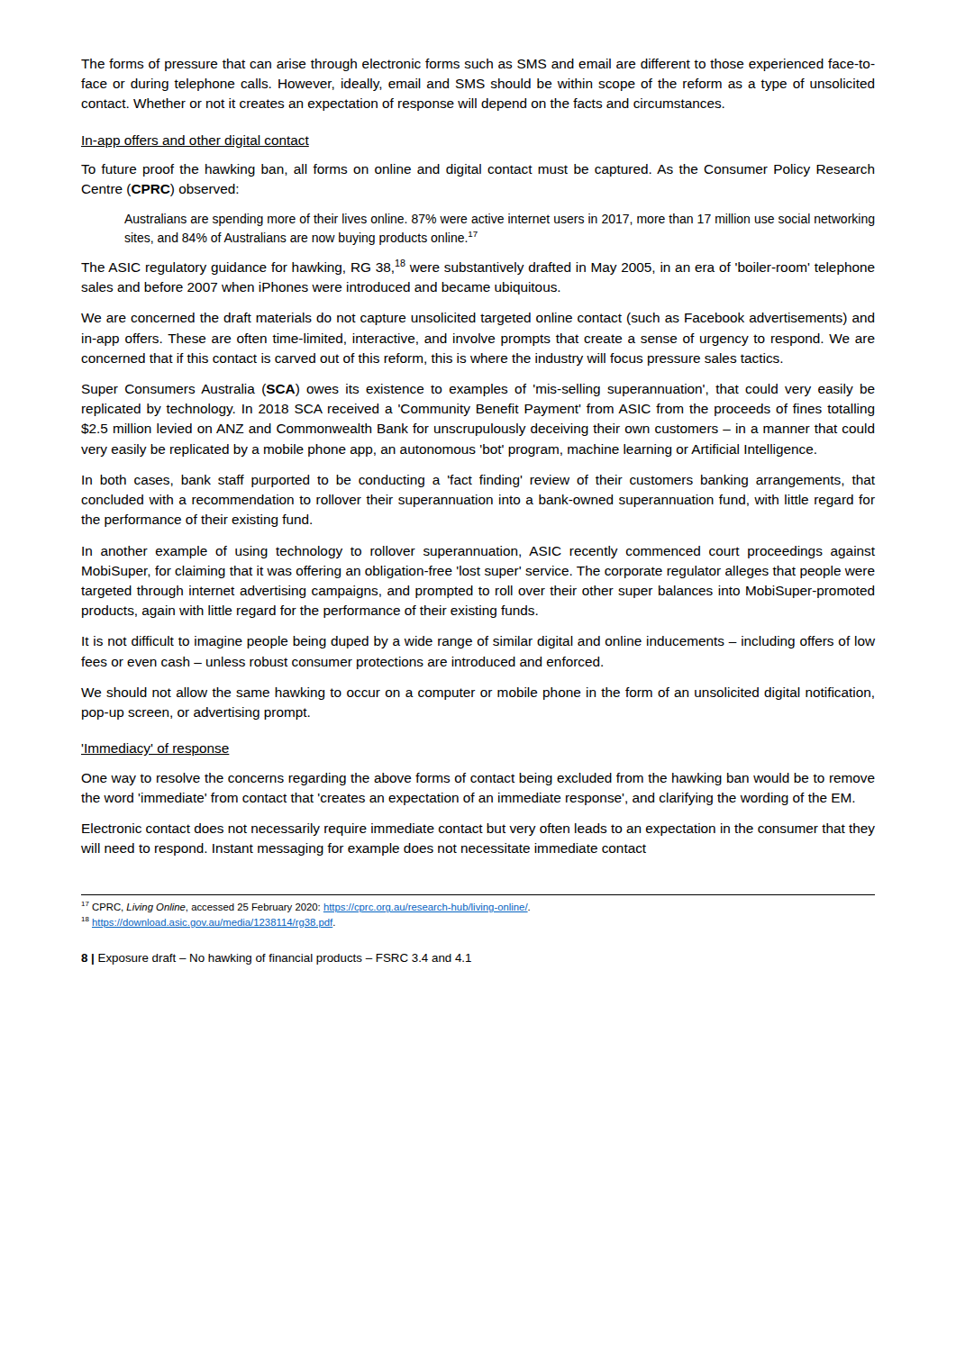The forms of pressure that can arise through electronic forms such as SMS and email are different to those experienced face-to-face or during telephone calls. However, ideally, email and SMS should be within scope of the reform as a type of unsolicited contact. Whether or not it creates an expectation of response will depend on the facts and circumstances.
In-app offers and other digital contact
To future proof the hawking ban, all forms on online and digital contact must be captured. As the Consumer Policy Research Centre (CPRC) observed:
Australians are spending more of their lives online. 87% were active internet users in 2017, more than 17 million use social networking sites, and 84% of Australians are now buying products online.17
The ASIC regulatory guidance for hawking, RG 38,18 were substantively drafted in May 2005, in an era of 'boiler-room' telephone sales and before 2007 when iPhones were introduced and became ubiquitous.
We are concerned the draft materials do not capture unsolicited targeted online contact (such as Facebook advertisements) and in-app offers. These are often time-limited, interactive, and involve prompts that create a sense of urgency to respond. We are concerned that if this contact is carved out of this reform, this is where the industry will focus pressure sales tactics.
Super Consumers Australia (SCA) owes its existence to examples of 'mis-selling superannuation', that could very easily be replicated by technology. In 2018 SCA received a 'Community Benefit Payment' from ASIC from the proceeds of fines totalling $2.5 million levied on ANZ and Commonwealth Bank for unscrupulously deceiving their own customers – in a manner that could very easily be replicated by a mobile phone app, an autonomous 'bot' program, machine learning or Artificial Intelligence.
In both cases, bank staff purported to be conducting a 'fact finding' review of their customers banking arrangements, that concluded with a recommendation to rollover their superannuation into a bank-owned superannuation fund, with little regard for the performance of their existing fund.
In another example of using technology to rollover superannuation, ASIC recently commenced court proceedings against MobiSuper, for claiming that it was offering an obligation-free 'lost super' service. The corporate regulator alleges that people were targeted through internet advertising campaigns, and prompted to roll over their other super balances into MobiSuper-promoted products, again with little regard for the performance of their existing funds.
It is not difficult to imagine people being duped by a wide range of similar digital and online inducements – including offers of low fees or even cash – unless robust consumer protections are introduced and enforced.
We should not allow the same hawking to occur on a computer or mobile phone in the form of an unsolicited digital notification, pop-up screen, or advertising prompt.
'Immediacy' of response
One way to resolve the concerns regarding the above forms of contact being excluded from the hawking ban would be to remove the word 'immediate' from contact that 'creates an expectation of an immediate response', and clarifying the wording of the EM.
Electronic contact does not necessarily require immediate contact but very often leads to an expectation in the consumer that they will need to respond. Instant messaging for example does not necessitate immediate contact
17 CPRC, Living Online, accessed 25 February 2020: https://cprc.org.au/research-hub/living-online/.
18 https://download.asic.gov.au/media/1238114/rg38.pdf.
8 | Exposure draft – No hawking of financial products – FSRC 3.4 and 4.1